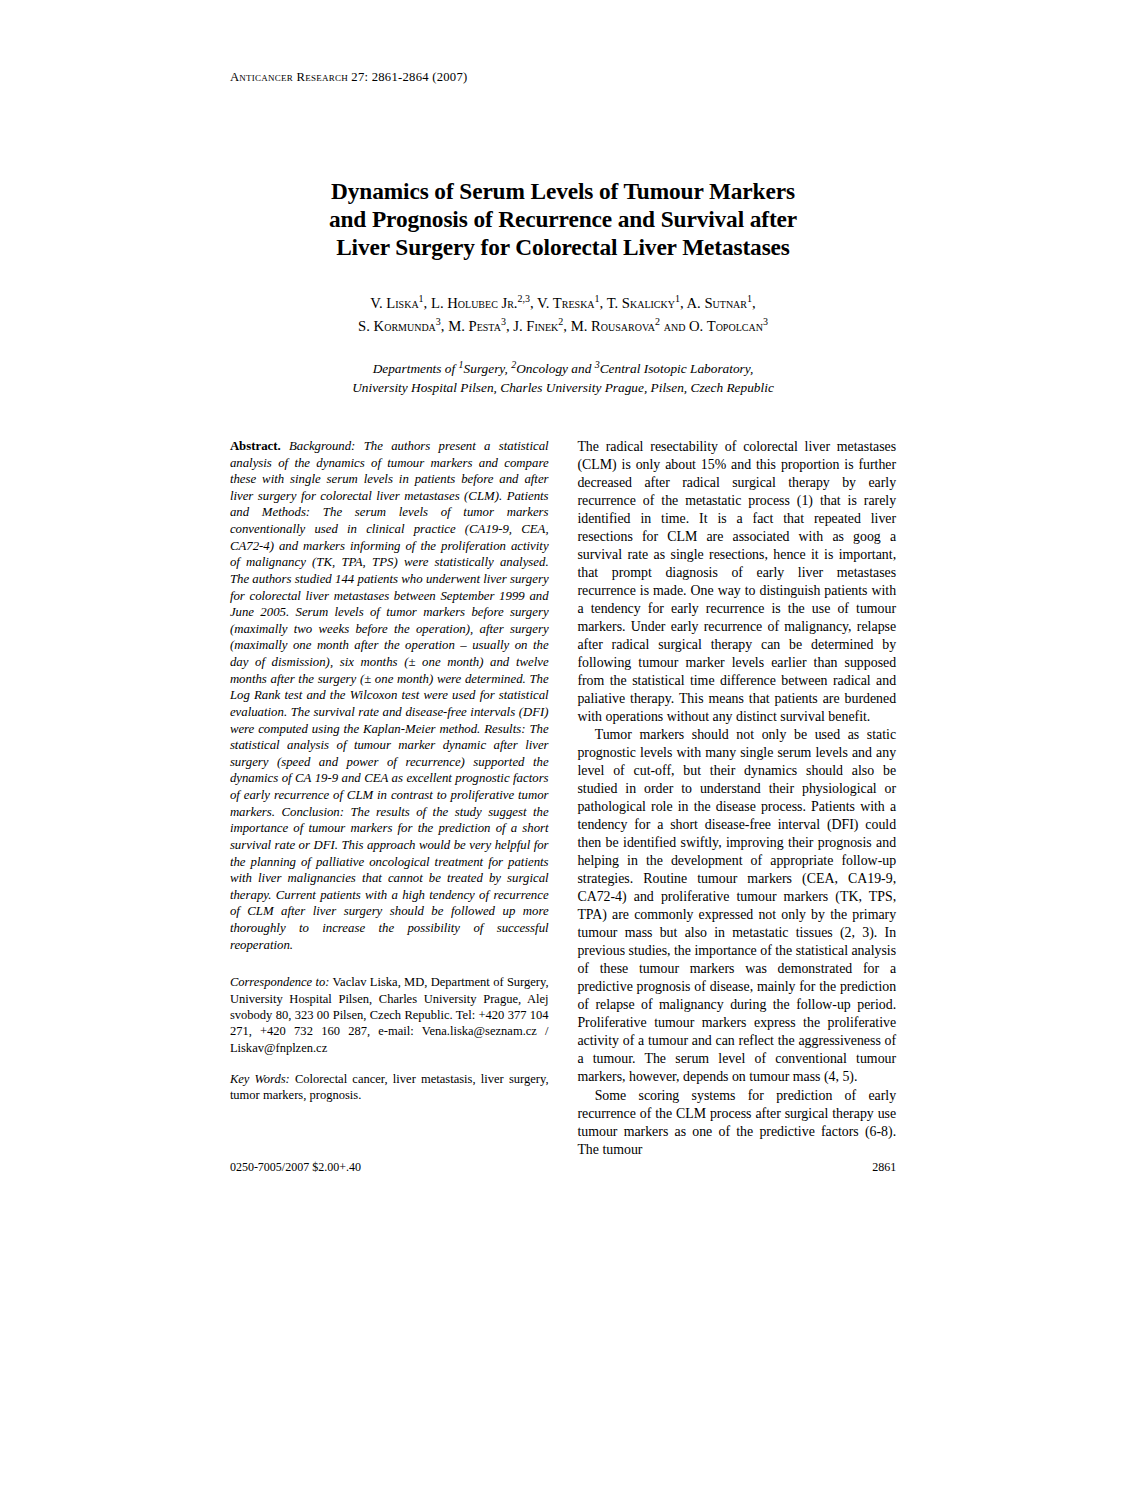Anticancer Research 27: 2861-2864 (2007)
Dynamics of Serum Levels of Tumour Markers
and Prognosis of Recurrence and Survival after
Liver Surgery for Colorectal Liver Metastases
V. Liska1, L. Holubec Jr.2,3, V. Treska1, T. Skalicky1, A. Sutnar1,
S. Kormunda3, M. Pesta3, J. Finek2, M. Rousarova2 and O. Topolcan3
Departments of 1Surgery, 2Oncology and 3Central Isotopic Laboratory,
University Hospital Pilsen, Charles University Prague, Pilsen, Czech Republic
Abstract. Background: The authors present a statistical analysis of the dynamics of tumour markers and compare these with single serum levels in patients before and after liver surgery for colorectal liver metastases (CLM). Patients and Methods: The serum levels of tumor markers conventionally used in clinical practice (CA19-9, CEA, CA72-4) and markers informing of the proliferation activity of malignancy (TK, TPA, TPS) were statistically analysed. The authors studied 144 patients who underwent liver surgery for colorectal liver metastases between September 1999 and June 2005. Serum levels of tumor markers before surgery (maximally two weeks before the operation), after surgery (maximally one month after the operation – usually on the day of dismission), six months (± one month) and twelve months after the surgery (± one month) were determined. The Log Rank test and the Wilcoxon test were used for statistical evaluation. The survival rate and disease-free intervals (DFI) were computed using the Kaplan-Meier method. Results: The statistical analysis of tumour marker dynamic after liver surgery (speed and power of recurrence) supported the dynamics of CA 19-9 and CEA as excellent prognostic factors of early recurrence of CLM in contrast to proliferative tumor markers. Conclusion: The results of the study suggest the importance of tumour markers for the prediction of a short survival rate or DFI. This approach would be very helpful for the planning of palliative oncological treatment for patients with liver malignancies that cannot be treated by surgical therapy. Current patients with a high tendency of recurrence of CLM after liver surgery should be followed up more thoroughly to increase the possibility of successful reoperation.
Correspondence to: Vaclav Liska, MD, Department of Surgery, University Hospital Pilsen, Charles University Prague, Alej svobody 80, 323 00 Pilsen, Czech Republic. Tel: +420 377 104 271, +420 732 160 287, e-mail: Vena.liska@seznam.cz / Liskav@fnplzen.cz
Key Words: Colorectal cancer, liver metastasis, liver surgery, tumor markers, prognosis.
The radical resectability of colorectal liver metastases (CLM) is only about 15% and this proportion is further decreased after radical surgical therapy by early recurrence of the metastatic process (1) that is rarely identified in time. It is a fact that repeated liver resections for CLM are associated with as goog a survival rate as single resections, hence it is important, that prompt diagnosis of early liver metastases recurrence is made. One way to distinguish patients with a tendency for early recurrence is the use of tumour markers. Under early recurrence of malignancy, relapse after radical surgical therapy can be determined by following tumour marker levels earlier than supposed from the statistical time difference between radical and paliative therapy. This means that patients are burdened with operations without any distinct survival benefit.
Tumor markers should not only be used as static prognostic levels with many single serum levels and any level of cut-off, but their dynamics should also be studied in order to understand their physiological or pathological role in the disease process. Patients with a tendency for a short disease-free interval (DFI) could then be identified swiftly, improving their prognosis and helping in the development of appropriate follow-up strategies. Routine tumour markers (CEA, CA19-9, CA72-4) and proliferative tumour markers (TK, TPS, TPA) are commonly expressed not only by the primary tumour mass but also in metastatic tissues (2, 3). In previous studies, the importance of the statistical analysis of these tumour markers was demonstrated for a predictive prognosis of disease, mainly for the prediction of relapse of malignancy during the follow-up period. Proliferative tumour markers express the proliferative activity of a tumour and can reflect the aggressiveness of a tumour. The serum level of conventional tumour markers, however, depends on tumour mass (4, 5).
Some scoring systems for prediction of early recurrence of the CLM process after surgical therapy use tumour markers as one of the predictive factors (6-8). The tumour
0250-7005/2007 $2.00+.40 2861